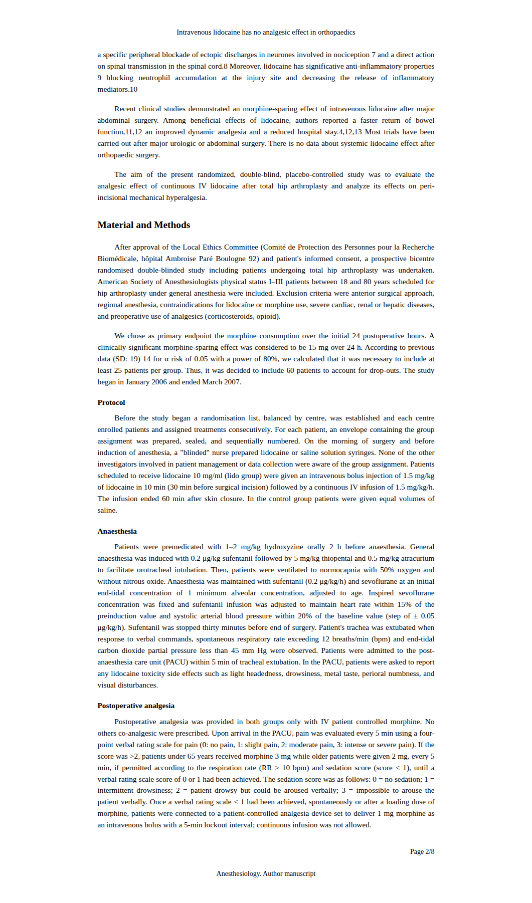Intravenous lidocaine has no analgesic effect in orthopaedics
a specific peripheral blockade of ectopic discharges in neurones involved in nociception 7 and a direct action on spinal transmission in the spinal cord.8 Moreover, lidocaine has significative anti-inflammatory properties 9 blocking neutrophil accumulation at the injury site and decreasing the release of inflammatory mediators.10
Recent clinical studies demonstrated an morphine-sparing effect of intravenous lidocaine after major abdominal surgery. Among beneficial effects of lidocaine, authors reported a faster return of bowel function,11,12 an improved dynamic analgesia and a reduced hospital stay.4,12,13 Most trials have been carried out after major urologic or abdominal surgery. There is no data about systemic lidocaine effect after orthopaedic surgery.
The aim of the present randomized, double-blind, placebo-controlled study was to evaluate the analgesic effect of continuous IV lidocaine after total hip arthroplasty and analyze its effects on peri-incisional mechanical hyperalgesia.
Material and Methods
After approval of the Local Ethics Committee (Comité de Protection des Personnes pour la Recherche Biomédicale, hôpital Ambroise Paré Boulogne 92) and patient's informed consent, a prospective bicentre randomised double-blinded study including patients undergoing total hip arthroplasty was undertaken. American Society of Anesthesiologists physical status I–III patients between 18 and 80 years scheduled for hip arthroplasty under general anesthesia were included. Exclusion criteria were anterior surgical approach, regional anesthesia, contraindications for lidocaïne or morphine use, severe cardiac, renal or hepatic diseases, and preoperative use of analgesics (corticosteroids, opioid).
We chose as primary endpoint the morphine consumption over the initial 24 postoperative hours. A clinically significant morphine-sparing effect was considered to be 15 mg over 24 h. According to previous data (SD: 19) 14 for α risk of 0.05 with a power of 80%, we calculated that it was necessary to include at least 25 patients per group. Thus, it was decided to include 60 patients to account for drop-outs. The study began in January 2006 and ended March 2007.
Protocol
Before the study began a randomisation list, balanced by centre, was established and each centre enrolled patients and assigned treatments consecutively. For each patient, an envelope containing the group assignment was prepared, sealed, and sequentially numbered. On the morning of surgery and before induction of anesthesia, a "blinded" nurse prepared lidocaine or saline solution syringes. None of the other investigators involved in patient management or data collection were aware of the group assignment. Patients scheduled to receive lidocaine 10 mg/ml (lido group) were given an intravenous bolus injection of 1.5 mg/kg of lidocaine in 10 min (30 min before surgical incision) followed by a continuous IV infusion of 1.5 mg/kg/h. The infusion ended 60 min after skin closure. In the control group patients were given equal volumes of saline.
Anaesthesia
Patients were premedicated with 1–2 mg/kg hydroxyzine orally 2 h before anaesthesia. General anaesthesia was induced with 0.2 μg/kg sufentanil followed by 5 mg/kg thiopental and 0.5 mg/kg atracurium to facilitate orotracheal intubation. Then, patients were ventilated to normocapnia with 50% oxygen and without nitrous oxide. Anaesthesia was maintained with sufentanil (0.2 μg/kg/h) and sevoflurane at an initial end-tidal concentration of 1 minimum alveolar concentration, adjusted to age. Inspired sevoflurane concentration was fixed and sufentanil infusion was adjusted to maintain heart rate within 15% of the preinduction value and systolic arterial blood pressure within 20% of the baseline value (step of ± 0.05 μg/kg/h). Sufentanil was stopped thirty minutes before end of surgery. Patient's trachea was extubated when response to verbal commands, spontaneous respiratory rate exceeding 12 breaths/min (bpm) and end-tidal carbon dioxide partial pressure less than 45 mm Hg were observed. Patients were admitted to the post-anaesthesia care unit (PACU) within 5 min of tracheal extubation. In the PACU, patients were asked to report any lidocaine toxicity side effects such as light headedness, drowsiness, metal taste, perioral numbness, and visual disturbances.
Postoperative analgesia
Postoperative analgesia was provided in both groups only with IV patient controlled morphine. No others co-analgesic were prescribed. Upon arrival in the PACU, pain was evaluated every 5 min using a four-point verbal rating scale for pain (0: no pain, 1: slight pain, 2: moderate pain, 3: intense or severe pain). If the score was >2, patients under 65 years received morphine 3 mg while older patients were given 2 mg, every 5 min, if permitted according to the respiration rate (RR > 10 bpm) and sedation score (score < 1), until a verbal rating scale score of 0 or 1 had been achieved. The sedation score was as follows: 0 = no sedation; 1 = intermittent drowsiness; 2 = patient drowsy but could be aroused verbally; 3 = impossible to arouse the patient verbally. Once a verbal rating scale < 1 had been achieved, spontaneously or after a loading dose of morphine, patients were connected to a patient-controlled analgesia device set to deliver 1 mg morphine as an intravenous bolus with a 5-min lockout interval; continuous infusion was not allowed.
Page 2/8
Anesthesiology. Author manuscript